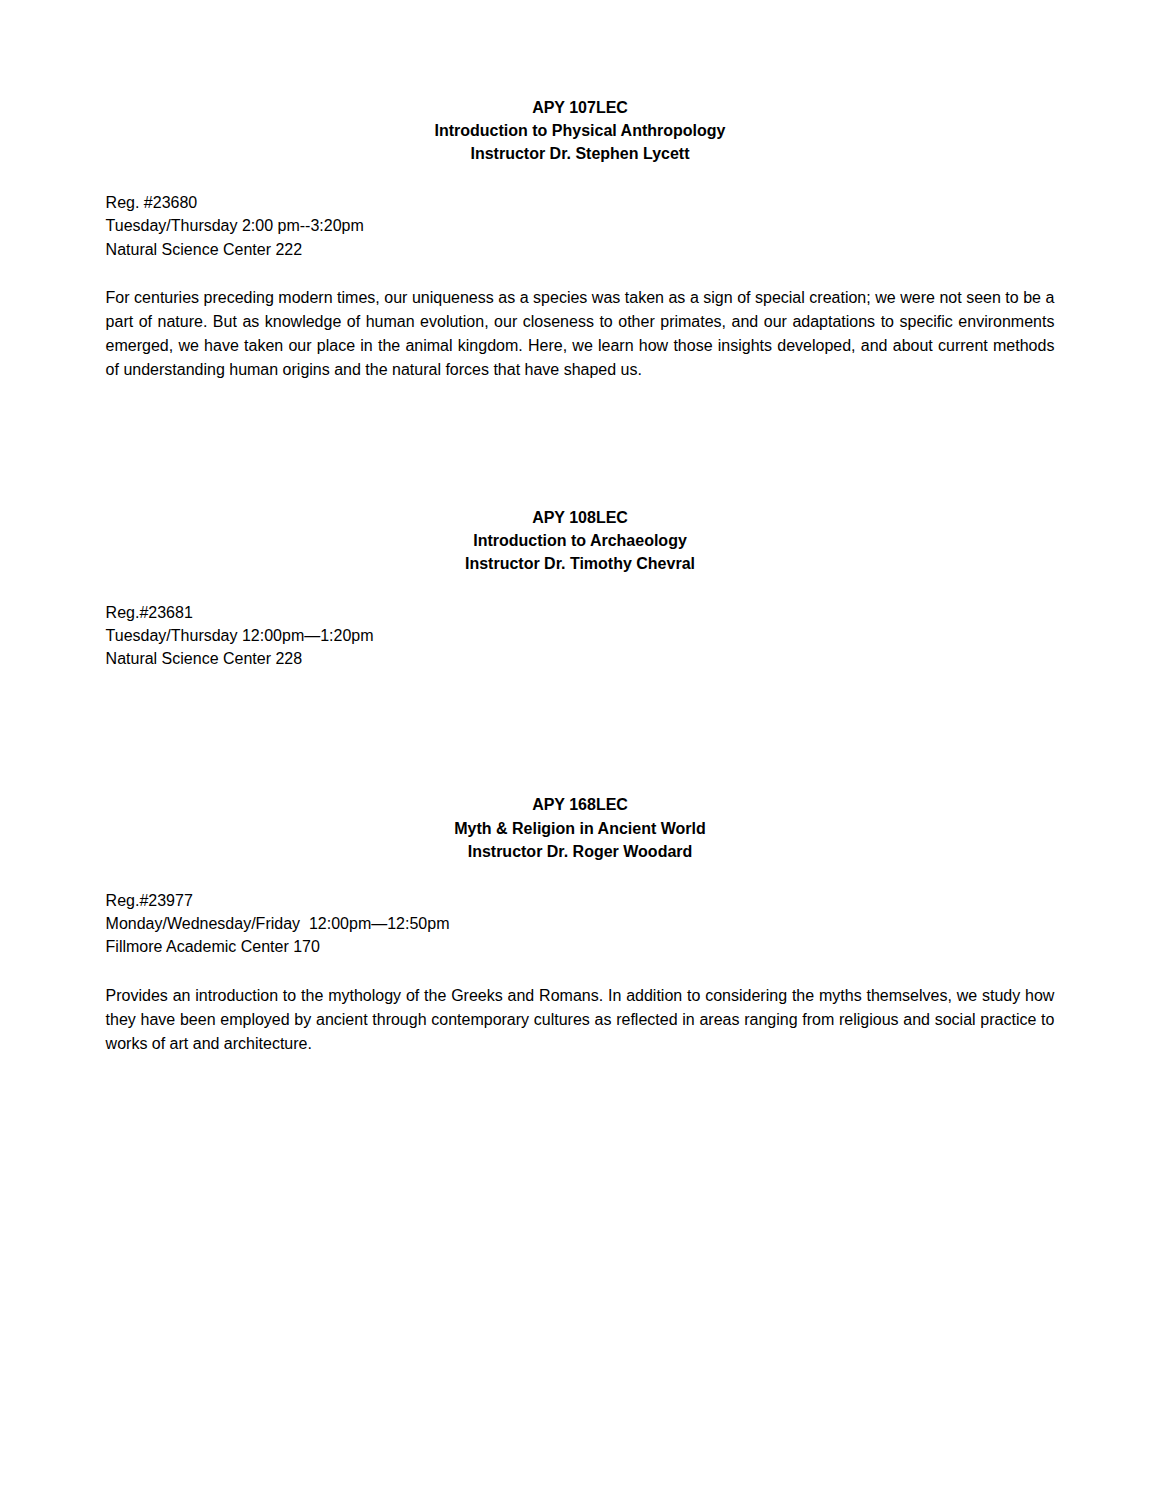APY 107LEC
Introduction to Physical Anthropology
Instructor Dr. Stephen Lycett
Reg. #23680
Tuesday/Thursday 2:00 pm--3:20pm
Natural Science Center 222
For centuries preceding modern times, our uniqueness as a species was taken as a sign of special creation; we were not seen to be a part of nature. But as knowledge of human evolution, our closeness to other primates, and our adaptations to specific environments emerged, we have taken our place in the animal kingdom. Here, we learn how those insights developed, and about current methods of understanding human origins and the natural forces that have shaped us.
APY 108LEC
Introduction to Archaeology
Instructor Dr. Timothy Chevral
Reg.#23681
Tuesday/Thursday 12:00pm—1:20pm
Natural Science Center 228
APY 168LEC
Myth & Religion in Ancient World
Instructor Dr. Roger Woodard
Reg.#23977
Monday/Wednesday/Friday 12:00pm—12:50pm
Fillmore Academic Center 170
Provides an introduction to the mythology of the Greeks and Romans. In addition to considering the myths themselves, we study how they have been employed by ancient through contemporary cultures as reflected in areas ranging from religious and social practice to works of art and architecture.